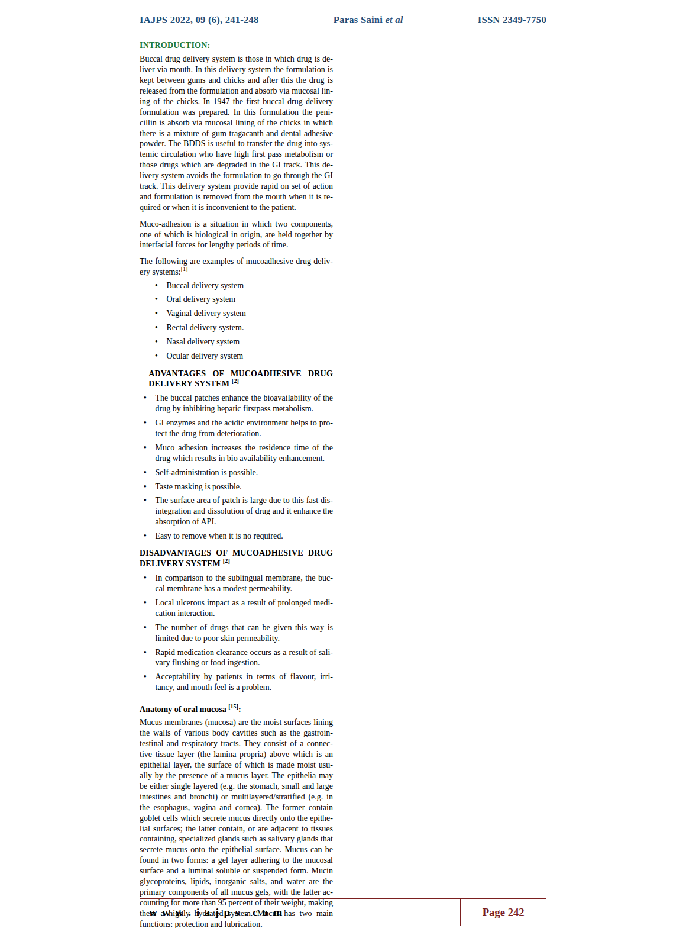IAJPS 2022, 09 (6), 241-248
Paras Saini et al
ISSN 2349-7750
INTRODUCTION:
Buccal drug delivery system is those in which drug is deliver via mouth. In this delivery system the formulation is kept between gums and chicks and after this the drug is released from the formulation and absorb via mucosal lining of the chicks. In 1947 the first buccal drug delivery formulation was prepared. In this formulation the penicillin is absorb via mucosal lining of the chicks in which there is a mixture of gum tragacanth and dental adhesive powder. The BDDS is useful to transfer the drug into systemic circulation who have high first pass metabolism or those drugs which are degraded in the GI track. This delivery system avoids the formulation to go through the GI track. This delivery system provide rapid on set of action and formulation is removed from the mouth when it is required or when it is inconvenient to the patient.
Muco-adhesion is a situation in which two components, one of which is biological in origin, are held together by interfacial forces for lengthy periods of time.
The following are examples of mucoadhesive drug delivery systems:[1]
Buccal delivery system
Oral delivery system
Vaginal delivery system
Rectal delivery system.
Nasal delivery system
Ocular delivery system
ADVANTAGES OF MUCOADHESIVE DRUG DELIVERY SYSTEM [2]
The buccal patches enhance the bioavailability of the drug by inhibiting hepatic firstpass metabolism.
GI enzymes and the acidic environment helps to protect the drug from deterioration.
Muco adhesion increases the residence time of the drug which results in bio availability enhancement.
Self-administration is possible.
Taste masking is possible.
The surface area of patch is large due to this fast disintegration and dissolution of drug and it enhance the absorption of API.
Easy to remove when it is no required.
DISADVANTAGES OF MUCOADHESIVE DRUG DELIVERY SYSTEM [2]
In comparison to the sublingual membrane, the buccal membrane has a modest permeability.
Local ulcerous impact as a result of prolonged medication interaction.
The number of drugs that can be given this way is limited due to poor skin permeability.
Rapid medication clearance occurs as a result of salivary flushing or food ingestion.
Acceptability by patients in terms of flavour, irritancy, and mouth feel is a problem.
Anatomy of oral mucosa [15]:
Mucus membranes (mucosa) are the moist surfaces lining the walls of various body cavities such as the gastrointestinal and respiratory tracts. They consist of a connective tissue layer (the lamina propria) above which is an epithelial layer, the surface of which is made moist usually by the presence of a mucus layer. The epithelia may be either single layered (e.g. the stomach, small and large intestines and bronchi) or multilayered/stratified (e.g. in the esophagus, vagina and cornea). The former contain goblet cells which secrete mucus directly onto the epithelial surfaces; the latter contain, or are adjacent to tissues containing, specialized glands such as salivary glands that secrete mucus onto the epithelial surface. Mucus can be found in two forms: a gel layer adhering to the mucosal surface and a luminal soluble or suspended form. Mucin glycoproteins, lipids, inorganic salts, and water are the primary components of all mucus gels, with the latter accounting for more than 95 percent of their weight, making them a highly hydrated system. Mucus has two main functions: protection and lubrication.
w w w . i a j p s . c o m
Page 242